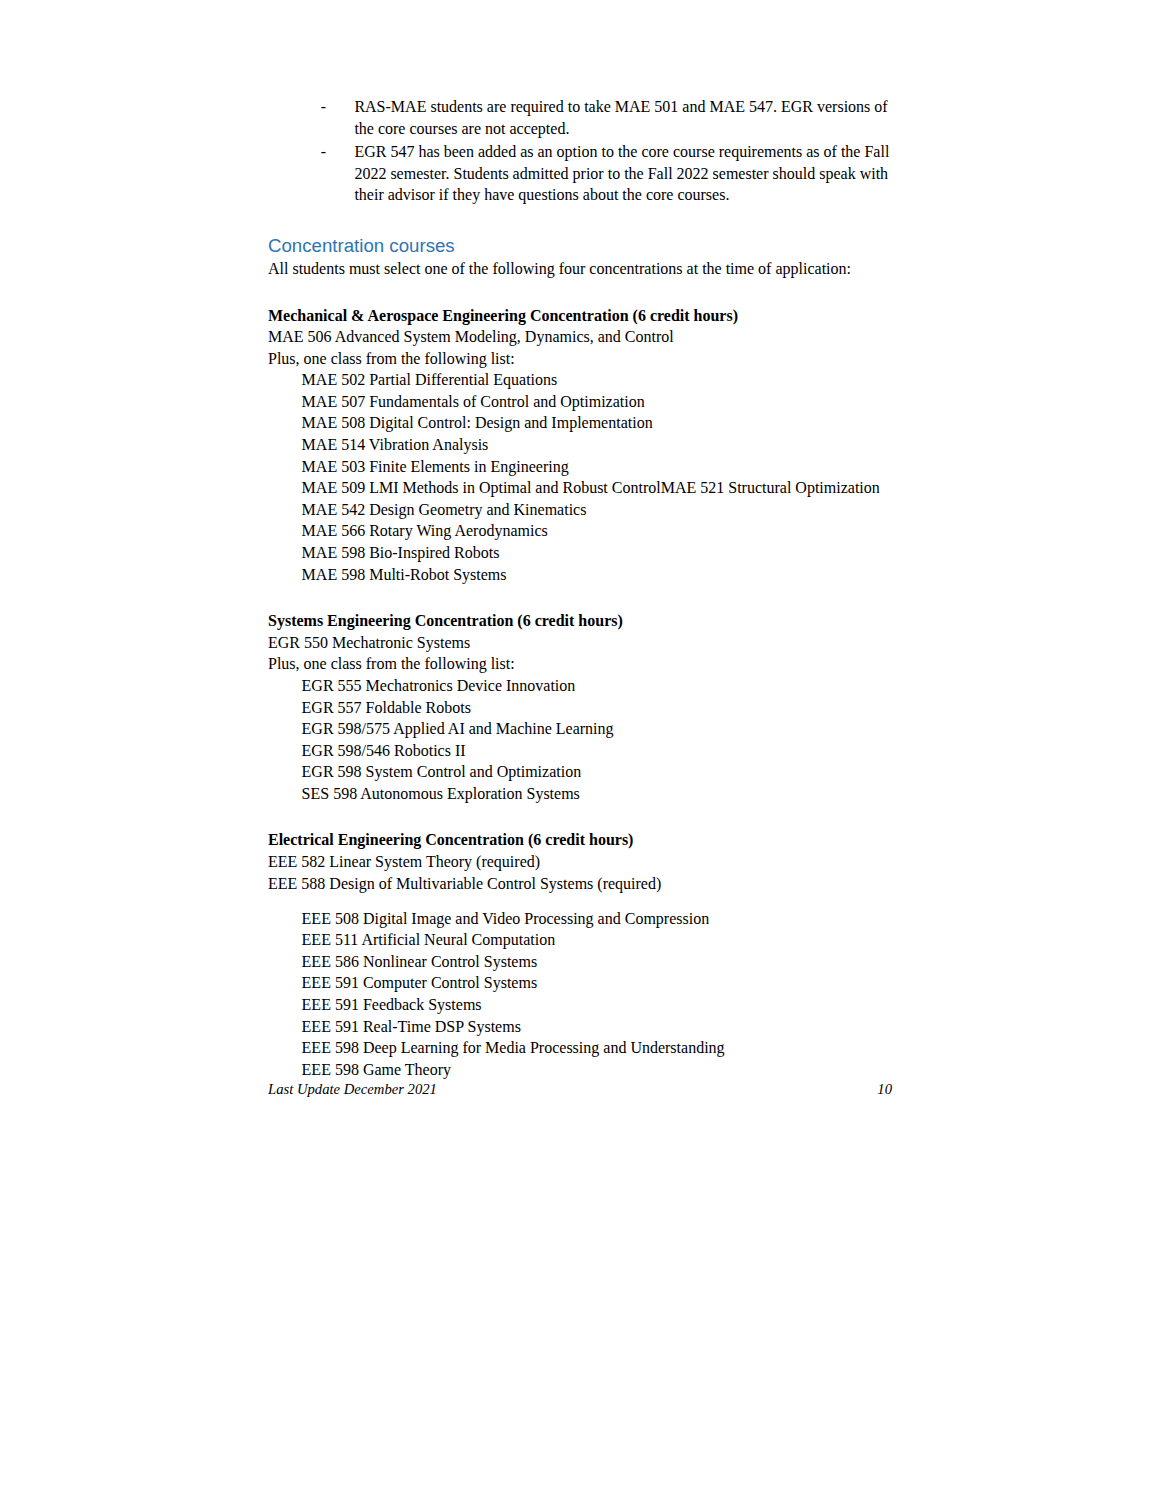RAS-MAE students are required to take MAE 501 and MAE 547. EGR versions of the core courses are not accepted.
EGR 547 has been added as an option to the core course requirements as of the Fall 2022 semester. Students admitted prior to the Fall 2022 semester should speak with their advisor if they have questions about the core courses.
Concentration courses
All students must select one of the following four concentrations at the time of application:
Mechanical & Aerospace Engineering Concentration (6 credit hours)
MAE 506 Advanced System Modeling, Dynamics, and Control
Plus, one class from the following list:
MAE 502 Partial Differential Equations
MAE 507 Fundamentals of Control and Optimization
MAE 508 Digital Control: Design and Implementation
MAE 514 Vibration Analysis
MAE 503 Finite Elements in Engineering
MAE 509 LMI Methods in Optimal and Robust ControlMAE 521 Structural Optimization
MAE 542 Design Geometry and Kinematics
MAE 566 Rotary Wing Aerodynamics
MAE 598 Bio-Inspired Robots
MAE 598 Multi-Robot Systems
Systems Engineering Concentration (6 credit hours)
EGR 550 Mechatronic Systems
Plus, one class from the following list:
EGR 555 Mechatronics Device Innovation
EGR 557 Foldable Robots
EGR 598/575 Applied AI and Machine Learning
EGR 598/546 Robotics II
EGR 598 System Control and Optimization
SES 598 Autonomous Exploration Systems
Electrical Engineering Concentration (6 credit hours)
EEE 582 Linear System Theory (required)
EEE 588 Design of Multivariable Control Systems (required)
EEE 508 Digital Image and Video Processing and Compression
EEE 511 Artificial Neural Computation
EEE 586 Nonlinear Control Systems
EEE 591 Computer Control Systems
EEE 591 Feedback Systems
EEE 591 Real-Time DSP Systems
EEE 598 Deep Learning for Media Processing and Understanding
EEE 598 Game Theory
Last Update December 2021 10